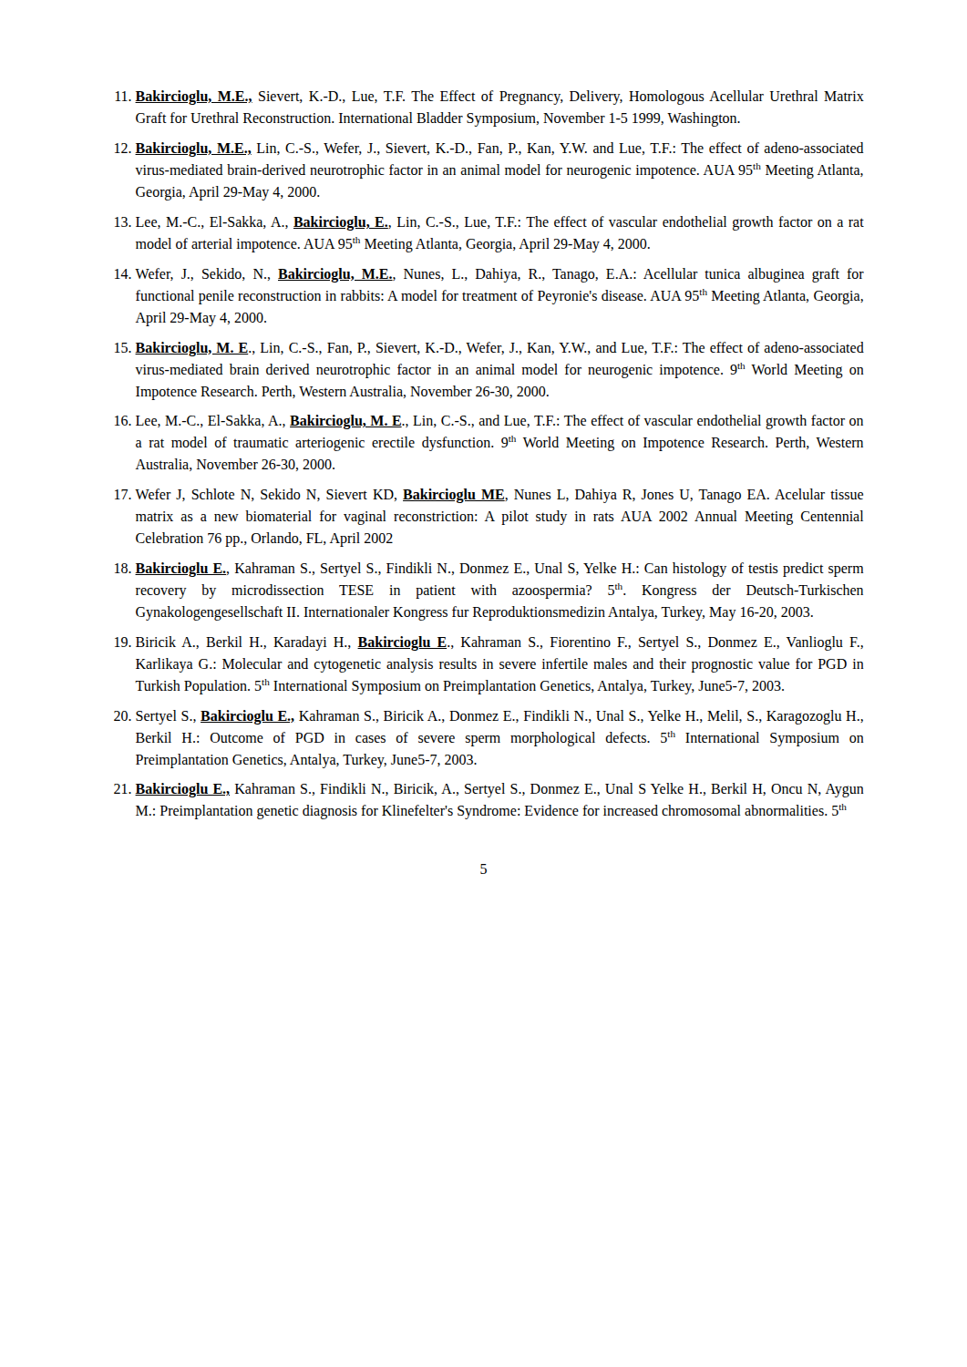Bakircioglu, M.E., Sievert, K.-D., Lue, T.F. The Effect of Pregnancy, Delivery, Homologous Acellular Urethral Matrix Graft for Urethral Reconstruction. International Bladder Symposium, November 1-5 1999, Washington.
Bakircioglu, M.E., Lin, C.-S., Wefer, J., Sievert, K.-D., Fan, P., Kan, Y.W. and Lue, T.F.: The effect of adeno-associated virus-mediated brain-derived neurotrophic factor in an animal model for neurogenic impotence. AUA 95th Meeting Atlanta, Georgia, April 29-May 4, 2000.
Lee, M.-C., El-Sakka, A., Bakircioglu, E., Lin, C.-S., Lue, T.F.: The effect of vascular endothelial growth factor on a rat model of arterial impotence. AUA 95th Meeting Atlanta, Georgia, April 29-May 4, 2000.
Wefer, J., Sekido, N., Bakircioglu, M.E., Nunes, L., Dahiya, R., Tanago, E.A.: Acellular tunica albuginea graft for functional penile reconstruction in rabbits: A model for treatment of Peyronie's disease. AUA 95th Meeting Atlanta, Georgia, April 29-May 4, 2000.
Bakircioglu, M. E., Lin, C.-S., Fan, P., Sievert, K.-D., Wefer, J., Kan, Y.W., and Lue, T.F.: The effect of adeno-associated virus-mediated brain derived neurotrophic factor in an animal model for neurogenic impotence. 9th World Meeting on Impotence Research. Perth, Western Australia, November 26-30, 2000.
Lee, M.-C., El-Sakka, A., Bakircioglu, M. E., Lin, C.-S., and Lue, T.F.: The effect of vascular endothelial growth factor on a rat model of traumatic arteriogenic erectile dysfunction. 9th World Meeting on Impotence Research. Perth, Western Australia, November 26-30, 2000.
Wefer J, Schlote N, Sekido N, Sievert KD, Bakircioglu ME, Nunes L, Dahiya R, Jones U, Tanago EA. Acelular tissue matrix as a new biomaterial for vaginal reconstriction: A pilot study in rats AUA 2002 Annual Meeting Centennial Celebration 76 pp., Orlando, FL, April 2002
Bakircioglu E., Kahraman S., Sertyel S., Findikli N., Donmez E., Unal S, Yelke H.: Can histology of testis predict sperm recovery by microdissection TESE in patient with azoospermia? 5th. Kongress der Deutsch-Turkischen Gynakologengesellschaft II. Internationaler Kongress fur Reproduktionsmedizin Antalya, Turkey, May 16-20, 2003.
Biricik A., Berkil H., Karadayi H., Bakircioglu E., Kahraman S., Fiorentino F., Sertyel S., Donmez E., Vanlioglu F., Karlikaya G.: Molecular and cytogenetic analysis results in severe infertile males and their prognostic value for PGD in Turkish Population. 5th International Symposium on Preimplantation Genetics, Antalya, Turkey, June5-7, 2003.
Sertyel S., Bakircioglu E., Kahraman S., Biricik A., Donmez E., Findikli N., Unal S., Yelke H., Melil, S., Karagozoglu H., Berkil H.: Outcome of PGD in cases of severe sperm morphological defects. 5th International Symposium on Preimplantation Genetics, Antalya, Turkey, June5-7, 2003.
Bakircioglu E., Kahraman S., Findikli N., Biricik, A., Sertyel S., Donmez E., Unal S Yelke H., Berkil H, Oncu N, Aygun M.: Preimplantation genetic diagnosis for Klinefelter's Syndrome: Evidence for increased chromosomal abnormalities. 5th
5